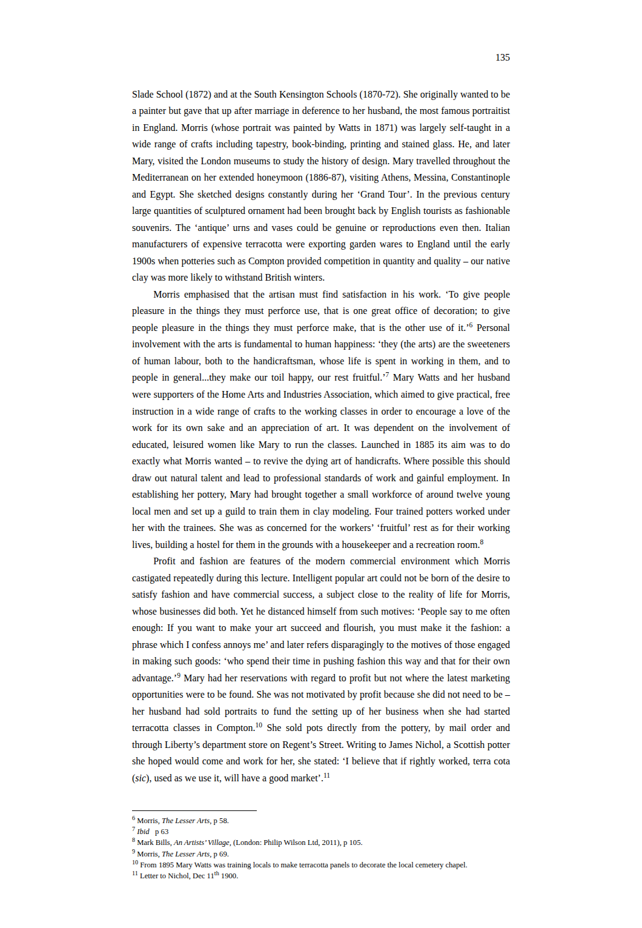135
Slade School (1872) and at the South Kensington Schools (1870-72). She originally wanted to be a painter but gave that up after marriage in deference to her husband, the most famous portraitist in England. Morris (whose portrait was painted by Watts in 1871) was largely self-taught in a wide range of crafts including tapestry, book-binding, printing and stained glass. He, and later Mary, visited the London museums to study the history of design. Mary travelled throughout the Mediterranean on her extended honeymoon (1886-87), visiting Athens, Messina, Constantinople and Egypt. She sketched designs constantly during her ‘Grand Tour’. In the previous century large quantities of sculptured ornament had been brought back by English tourists as fashionable souvenirs. The ‘antique’ urns and vases could be genuine or reproductions even then. Italian manufacturers of expensive terracotta were exporting garden wares to England until the early 1900s when potteries such as Compton provided competition in quantity and quality – our native clay was more likely to withstand British winters.
Morris emphasised that the artisan must find satisfaction in his work. ‘To give people pleasure in the things they must perforce use, that is one great office of decoration; to give people pleasure in the things they must perforce make, that is the other use of it.’6 Personal involvement with the arts is fundamental to human happiness: ‘they (the arts) are the sweeteners of human labour, both to the handicraftsman, whose life is spent in working in them, and to people in general...they make our toil happy, our rest fruitful.’7 Mary Watts and her husband were supporters of the Home Arts and Industries Association, which aimed to give practical, free instruction in a wide range of crafts to the working classes in order to encourage a love of the work for its own sake and an appreciation of art. It was dependent on the involvement of educated, leisured women like Mary to run the classes. Launched in 1885 its aim was to do exactly what Morris wanted – to revive the dying art of handicrafts. Where possible this should draw out natural talent and lead to professional standards of work and gainful employment. In establishing her pottery, Mary had brought together a small workforce of around twelve young local men and set up a guild to train them in clay modeling. Four trained potters worked under her with the trainees. She was as concerned for the workers’ ‘fruitful’ rest as for their working lives, building a hostel for them in the grounds with a housekeeper and a recreation room.8
Profit and fashion are features of the modern commercial environment which Morris castigated repeatedly during this lecture. Intelligent popular art could not be born of the desire to satisfy fashion and have commercial success, a subject close to the reality of life for Morris, whose businesses did both. Yet he distanced himself from such motives: ‘People say to me often enough: If you want to make your art succeed and flourish, you must make it the fashion: a phrase which I confess annoys me’ and later refers disparagingly to the motives of those engaged in making such goods: ‘who spend their time in pushing fashion this way and that for their own advantage.’9 Mary had her reservations with regard to profit but not where the latest marketing opportunities were to be found. She was not motivated by profit because she did not need to be – her husband had sold portraits to fund the setting up of her business when she had started terracotta classes in Compton.10 She sold pots directly from the pottery, by mail order and through Liberty’s department store on Regent’s Street. Writing to James Nichol, a Scottish potter she hoped would come and work for her, she stated: ‘I believe that if rightly worked, terra cota (sic), used as we use it, will have a good market’.11
6 Morris, The Lesser Arts, p 58.
7 Ibid p 63
8 Mark Bills, An Artists’ Village, (London: Philip Wilson Ltd, 2011), p 105.
9 Morris, The Lesser Arts, p 69.
10 From 1895 Mary Watts was training locals to make terracotta panels to decorate the local cemetery chapel.
11 Letter to Nichol, Dec 11th 1900.